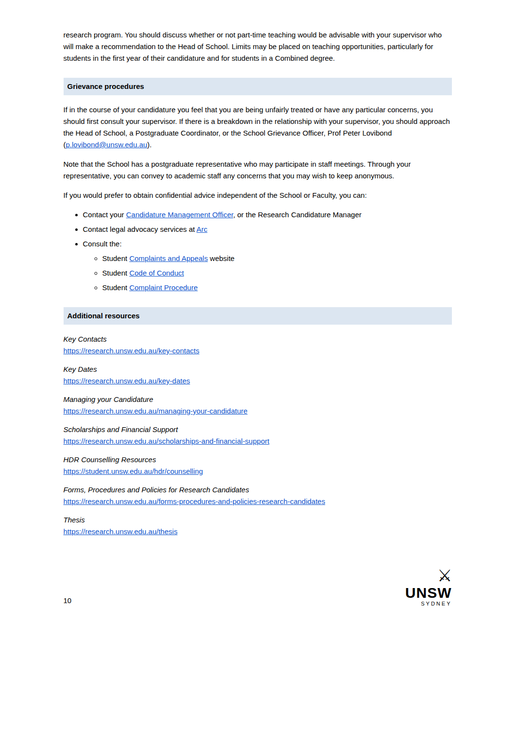research program. You should discuss whether or not part-time teaching would be advisable with your supervisor who will make a recommendation to the Head of School. Limits may be placed on teaching opportunities, particularly for students in the first year of their candidature and for students in a Combined degree.
Grievance procedures
If in the course of your candidature you feel that you are being unfairly treated or have any particular concerns, you should first consult your supervisor. If there is a breakdown in the relationship with your supervisor, you should approach the Head of School, a Postgraduate Coordinator, or the School Grievance Officer, Prof Peter Lovibond (p.lovibond@unsw.edu.au).
Note that the School has a postgraduate representative who may participate in staff meetings. Through your representative, you can convey to academic staff any concerns that you may wish to keep anonymous.
If you would prefer to obtain confidential advice independent of the School or Faculty, you can:
Contact your Candidature Management Officer, or the Research Candidature Manager
Contact legal advocacy services at Arc
Consult the:
Student Complaints and Appeals website
Student Code of Conduct
Student Complaint Procedure
Additional resources
Key Contacts
https://research.unsw.edu.au/key-contacts
Key Dates
https://research.unsw.edu.au/key-dates
Managing your Candidature
https://research.unsw.edu.au/managing-your-candidature
Scholarships and Financial Support
https://research.unsw.edu.au/scholarships-and-financial-support
HDR Counselling Resources
https://student.unsw.edu.au/hdr/counselling
Forms, Procedures and Policies for Research Candidates
https://research.unsw.edu.au/forms-procedures-and-policies-research-candidates
Thesis
https://research.unsw.edu.au/thesis
10
⚔
UNSW
SYDNEY